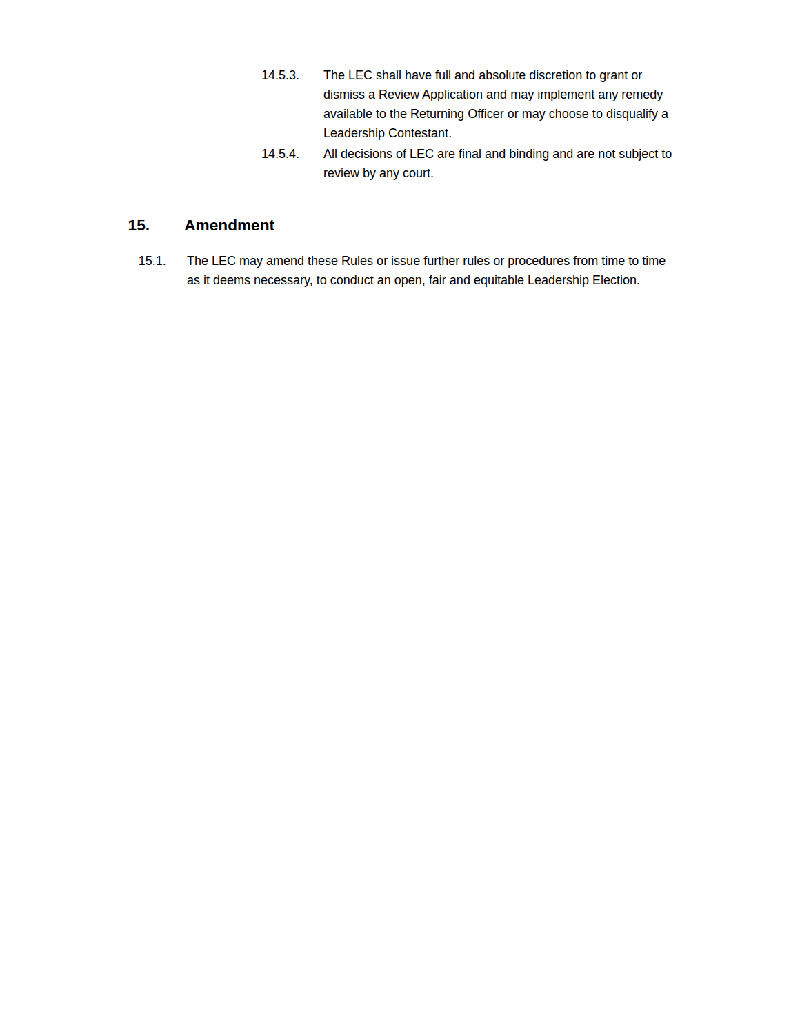14.5.3. The LEC shall have full and absolute discretion to grant or dismiss a Review Application and may implement any remedy available to the Returning Officer or may choose to disqualify a Leadership Contestant.
14.5.4. All decisions of LEC are final and binding and are not subject to review by any court.
15. Amendment
15.1. The LEC may amend these Rules or issue further rules or procedures from time to time as it deems necessary, to conduct an open, fair and equitable Leadership Election.